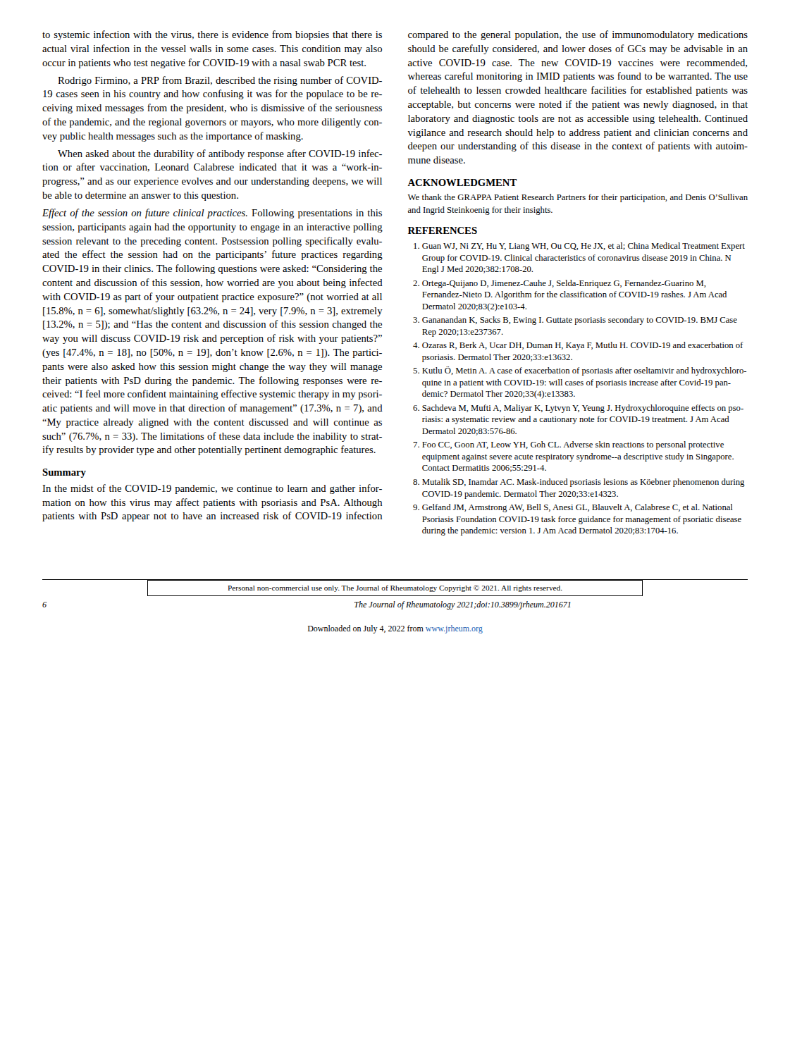to systemic infection with the virus, there is evidence from biopsies that there is actual viral infection in the vessel walls in some cases. This condition may also occur in patients who test negative for COVID-19 with a nasal swab PCR test.
Rodrigo Firmino, a PRP from Brazil, described the rising number of COVID-19 cases seen in his country and how confusing it was for the populace to be receiving mixed messages from the president, who is dismissive of the seriousness of the pandemic, and the regional governors or mayors, who more diligently convey public health messages such as the importance of masking.
When asked about the durability of antibody response after COVID-19 infection or after vaccination, Leonard Calabrese indicated that it was a “work-in-progress,” and as our experience evolves and our understanding deepens, we will be able to determine an answer to this question.
Effect of the session on future clinical practices. Following presentations in this session, participants again had the opportunity to engage in an interactive polling session relevant to the preceding content. Postsession polling specifically evaluated the effect the session had on the participants’ future practices regarding COVID-19 in their clinics. The following questions were asked: “Considering the content and discussion of this session, how worried are you about being infected with COVID-19 as part of your outpatient practice exposure?” (not worried at all [15.8%, n = 6], somewhat/slightly [63.2%, n = 24], very [7.9%, n = 3], extremely [13.2%, n = 5]); and “Has the content and discussion of this session changed the way you will discuss COVID-19 risk and perception of risk with your patients?” (yes [47.4%, n = 18], no [50%, n = 19], don’t know [2.6%, n = 1]). The participants were also asked how this session might change the way they will manage their patients with PsD during the pandemic. The following responses were received: “I feel more confident maintaining effective systemic therapy in my psoriatic patients and will move in that direction of management” (17.3%, n = 7), and “My practice already aligned with the content discussed and will continue as such” (76.7%, n = 33). The limitations of these data include the inability to stratify results by provider type and other potentially pertinent demographic features.
Summary
In the midst of the COVID-19 pandemic, we continue to learn and gather information on how this virus may affect patients with psoriasis and PsA. Although patients with PsD appear not to have an increased risk of COVID-19 infection compared to the general population, the use of immunomodulatory medications should be carefully considered, and lower doses of GCs may be advisable in an active COVID-19 case. The new COVID-19 vaccines were recommended, whereas careful monitoring in IMID patients was found to be warranted. The use of telehealth to lessen crowded healthcare facilities for established patients was acceptable, but concerns were noted if the patient was newly diagnosed, in that laboratory and diagnostic tools are not as accessible using telehealth. Continued vigilance and research should help to address patient and clinician concerns and deepen our understanding of this disease in the context of patients with autoimmune disease.
Acknowledgment
We thank the GRAPPA Patient Research Partners for their participation, and Denis O’Sullivan and Ingrid Steinkoenig for their insights.
References
Guan WJ, Ni ZY, Hu Y, Liang WH, Ou CQ, He JX, et al; China Medical Treatment Expert Group for COVID-19. Clinical characteristics of coronavirus disease 2019 in China. N Engl J Med 2020;382:1708-20.
Ortega-Quijano D, Jimenez-Cauhe J, Selda-Enriquez G, Fernandez-Guarino M, Fernandez-Nieto D. Algorithm for the classification of COVID-19 rashes. J Am Acad Dermatol 2020;83(2):e103-4.
Gananandan K, Sacks B, Ewing I. Guttate psoriasis secondary to COVID-19. BMJ Case Rep 2020;13:e237367.
Ozaras R, Berk A, Ucar DH, Duman H, Kaya F, Mutlu H. COVID-19 and exacerbation of psoriasis. Dermatol Ther 2020;33:e13632.
Kutlu Ö, Metin A. A case of exacerbation of psoriasis after oseltamivir and hydroxychloroquine in a patient with COVID-19: will cases of psoriasis increase after Covid-19 pandemic? Dermatol Ther 2020;33(4):e13383.
Sachdeva M, Mufti A, Maliyar K, Lytvyn Y, Yeung J. Hydroxychloroquine effects on psoriasis: a systematic review and a cautionary note for COVID-19 treatment. J Am Acad Dermatol 2020;83:576-86.
Foo CC, Goon AT, Leow YH, Goh CL. Adverse skin reactions to personal protective equipment against severe acute respiratory syndrome--a descriptive study in Singapore. Contact Dermatitis 2006;55:291-4.
Mutalik SD, Inamdar AC. Mask-induced psoriasis lesions as Köebner phenomenon during COVID-19 pandemic. Dermatol Ther 2020;33:e14323.
Gelfand JM, Armstrong AW, Bell S, Anesi GL, Blauvelt A, Calabrese C, et al. National Psoriasis Foundation COVID-19 task force guidance for management of psoriatic disease during the pandemic: version 1. J Am Acad Dermatol 2020;83:1704-16.
Personal non-commercial use only. The Journal of Rheumatology Copyright © 2021. All rights reserved.
6 The Journal of Rheumatology 2021;doi:10.3899/jrheum.201671
Downloaded on July 4, 2022 from www.jrheum.org